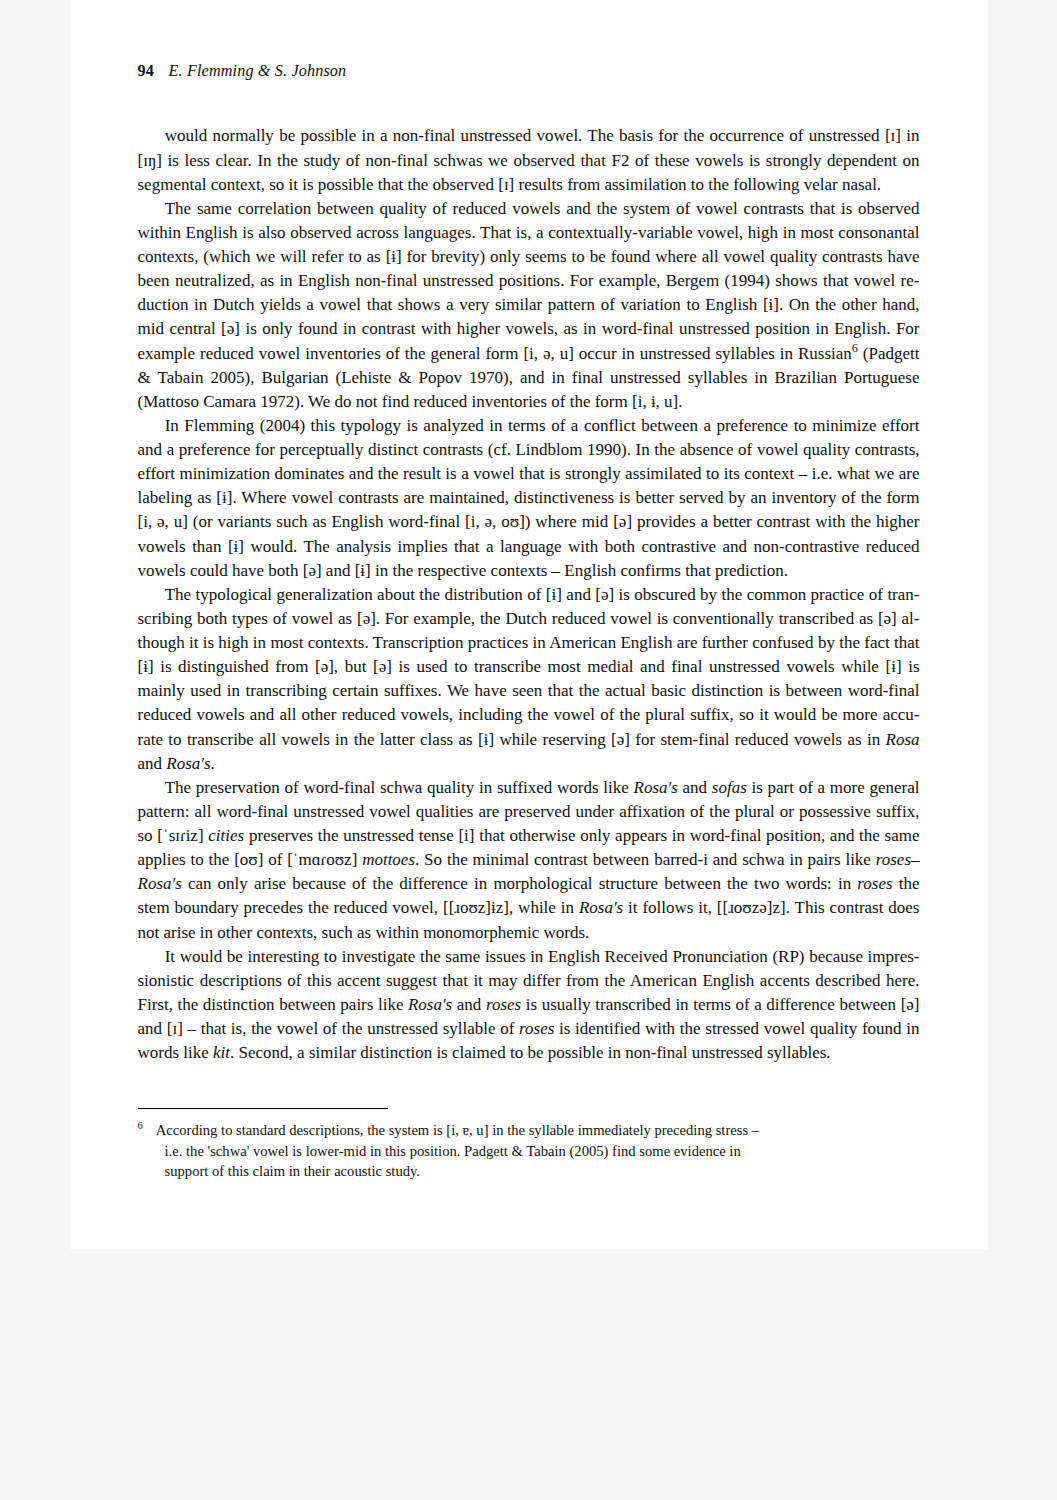94 E. Flemming & S. Johnson
would normally be possible in a non-final unstressed vowel. The basis for the occurrence of unstressed [ɪ] in [ɪŋ] is less clear. In the study of non-final schwas we observed that F2 of these vowels is strongly dependent on segmental context, so it is possible that the observed [ɪ] results from assimilation to the following velar nasal.
The same correlation between quality of reduced vowels and the system of vowel contrasts that is observed within English is also observed across languages. That is, a contextually-variable vowel, high in most consonantal contexts, (which we will refer to as [ɨ] for brevity) only seems to be found where all vowel quality contrasts have been neutralized, as in English non-final unstressed positions. For example, Bergem (1994) shows that vowel reduction in Dutch yields a vowel that shows a very similar pattern of variation to English [ɨ]. On the other hand, mid central [ə] is only found in contrast with higher vowels, as in word-final unstressed position in English. For example reduced vowel inventories of the general form [i, ə, u] occur in unstressed syllables in Russian6 (Padgett & Tabain 2005), Bulgarian (Lehiste & Popov 1970), and in final unstressed syllables in Brazilian Portuguese (Mattoso Camara 1972). We do not find reduced inventories of the form [i, ɨ, u].
In Flemming (2004) this typology is analyzed in terms of a conflict between a preference to minimize effort and a preference for perceptually distinct contrasts (cf. Lindblom 1990). In the absence of vowel quality contrasts, effort minimization dominates and the result is a vowel that is strongly assimilated to its context – i.e. what we are labeling as [ɨ]. Where vowel contrasts are maintained, distinctiveness is better served by an inventory of the form [i, ə, u] (or variants such as English word-final [i, ə, oʊ]) where mid [ə] provides a better contrast with the higher vowels than [ɨ] would. The analysis implies that a language with both contrastive and non-contrastive reduced vowels could have both [ə] and [ɨ] in the respective contexts – English confirms that prediction.
The typological generalization about the distribution of [ɨ] and [ə] is obscured by the common practice of transcribing both types of vowel as [ə]. For example, the Dutch reduced vowel is conventionally transcribed as [ə] although it is high in most contexts. Transcription practices in American English are further confused by the fact that [ɨ] is distinguished from [ə], but [ə] is used to transcribe most medial and final unstressed vowels while [ɨ] is mainly used in transcribing certain suffixes. We have seen that the actual basic distinction is between word-final reduced vowels and all other reduced vowels, including the vowel of the plural suffix, so it would be more accurate to transcribe all vowels in the latter class as [ɨ] while reserving [ə] for stem-final reduced vowels as in Rosa and Rosa's.
The preservation of word-final schwa quality in suffixed words like Rosa's and sofas is part of a more general pattern: all word-final unstressed vowel qualities are preserved under affixation of the plural or possessive suffix, so [ˈsɪɾiz] cities preserves the unstressed tense [i] that otherwise only appears in word-final position, and the same applies to the [oʊ] of [ˈmɑɾoʊz] mottoes. So the minimal contrast between barred-i and schwa in pairs like roses–Rosa's can only arise because of the difference in morphological structure between the two words: in roses the stem boundary precedes the reduced vowel, [[ɹoʊz]ɨz], while in Rosa's it follows it, [[ɹoʊzə]z]. This contrast does not arise in other contexts, such as within monomorphemic words.
It would be interesting to investigate the same issues in English Received Pronunciation (RP) because impressionistic descriptions of this accent suggest that it may differ from the American English accents described here. First, the distinction between pairs like Rosa's and roses is usually transcribed in terms of a difference between [ə] and [ɪ] – that is, the vowel of the unstressed syllable of roses is identified with the stressed vowel quality found in words like kit. Second, a similar distinction is claimed to be possible in non-final unstressed syllables.
6 According to standard descriptions, the system is [i, ɐ, u] in the syllable immediately preceding stress – i.e. the 'schwa' vowel is lower-mid in this position. Padgett & Tabain (2005) find some evidence in support of this claim in their acoustic study.